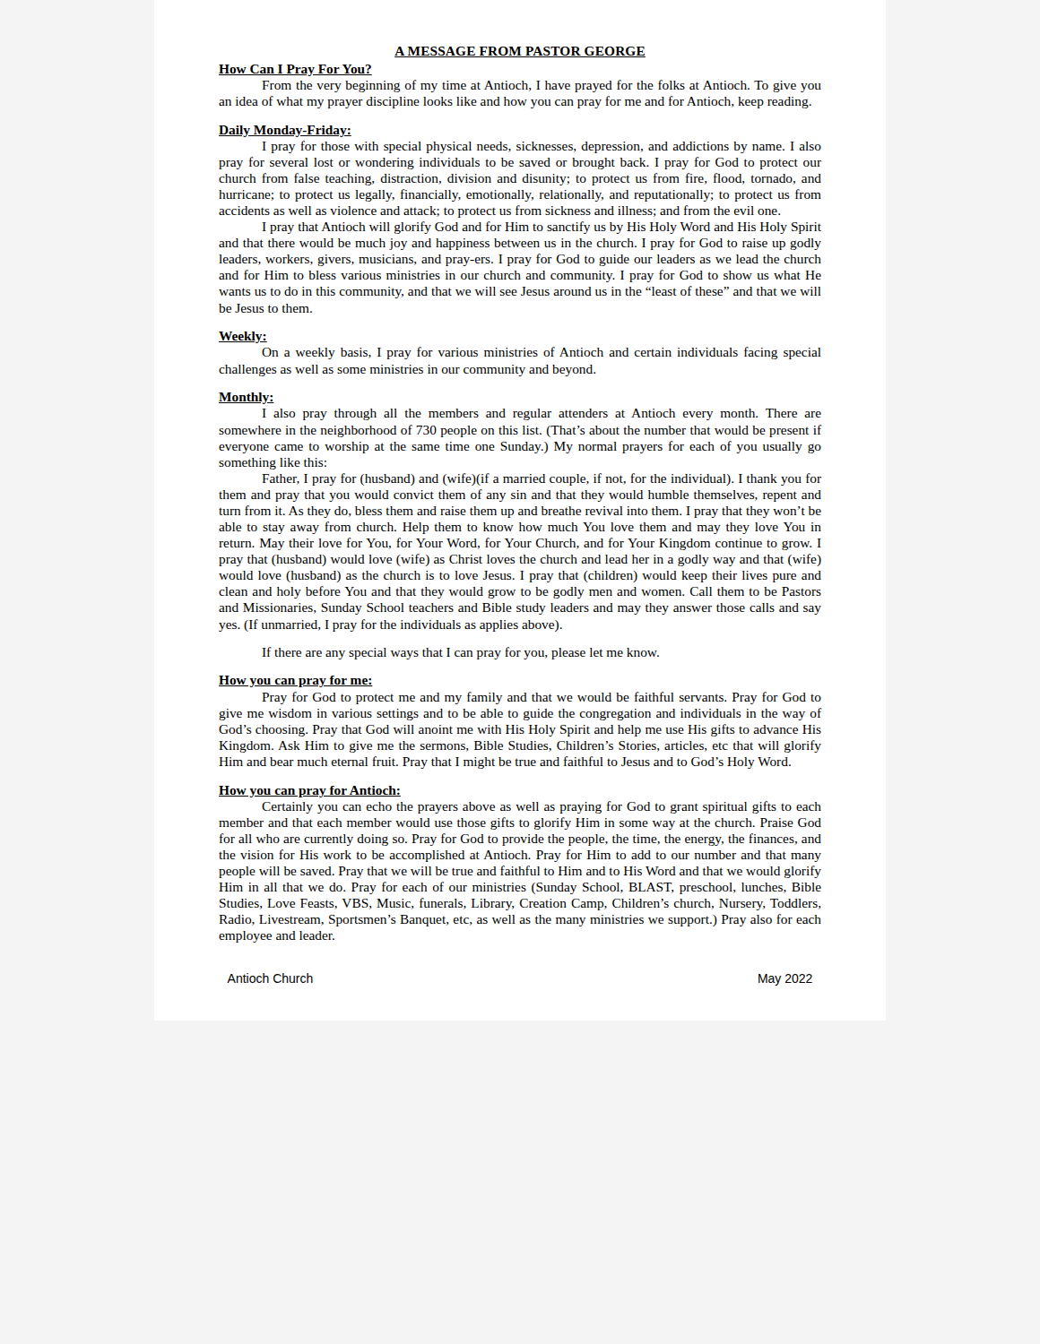A MESSAGE FROM PASTOR GEORGE
How Can I Pray For You?
From the very beginning of my time at Antioch, I have prayed for the folks at Antioch. To give you an idea of what my prayer discipline looks like and how you can pray for me and for Antioch, keep reading.
Daily Monday-Friday:
I pray for those with special physical needs, sicknesses, depression, and addictions by name. I also pray for several lost or wondering individuals to be saved or brought back. I pray for God to protect our church from false teaching, distraction, division and disunity; to protect us from fire, flood, tornado, and hurricane; to protect us legally, financially, emotionally, relationally, and reputationally; to protect us from accidents as well as violence and attack; to protect us from sickness and illness; and from the evil one.
I pray that Antioch will glorify God and for Him to sanctify us by His Holy Word and His Holy Spirit and that there would be much joy and happiness between us in the church. I pray for God to raise up godly leaders, workers, givers, musicians, and pray-ers. I pray for God to guide our leaders as we lead the church and for Him to bless various ministries in our church and community. I pray for God to show us what He wants us to do in this community, and that we will see Jesus around us in the “least of these” and that we will be Jesus to them.
Weekly:
On a weekly basis, I pray for various ministries of Antioch and certain individuals facing special challenges as well as some ministries in our community and beyond.
Monthly:
I also pray through all the members and regular attenders at Antioch every month. There are somewhere in the neighborhood of 730 people on this list. (That’s about the number that would be present if everyone came to worship at the same time one Sunday.) My normal prayers for each of you usually go something like this:
Father, I pray for (husband) and (wife)(if a married couple, if not, for the individual). I thank you for them and pray that you would convict them of any sin and that they would humble themselves, repent and turn from it. As they do, bless them and raise them up and breathe revival into them. I pray that they won’t be able to stay away from church. Help them to know how much You love them and may they love You in return. May their love for You, for Your Word, for Your Church, and for Your Kingdom continue to grow. I pray that (husband) would love (wife) as Christ loves the church and lead her in a godly way and that (wife) would love (husband) as the church is to love Jesus. I pray that (children) would keep their lives pure and clean and holy before You and that they would grow to be godly men and women. Call them to be Pastors and Missionaries, Sunday School teachers and Bible study leaders and may they answer those calls and say yes. (If unmarried, I pray for the individuals as applies above).
If there are any special ways that I can pray for you, please let me know.
How you can pray for me:
Pray for God to protect me and my family and that we would be faithful servants. Pray for God to give me wisdom in various settings and to be able to guide the congregation and individuals in the way of God’s choosing. Pray that God will anoint me with His Holy Spirit and help me use His gifts to advance His Kingdom. Ask Him to give me the sermons, Bible Studies, Children’s Stories, articles, etc that will glorify Him and bear much eternal fruit. Pray that I might be true and faithful to Jesus and to God’s Holy Word.
How you can pray for Antioch:
Certainly you can echo the prayers above as well as praying for God to grant spiritual gifts to each member and that each member would use those gifts to glorify Him in some way at the church. Praise God for all who are currently doing so. Pray for God to provide the people, the time, the energy, the finances, and the vision for His work to be accomplished at Antioch. Pray for Him to add to our number and that many people will be saved. Pray that we will be true and faithful to Him and to His Word and that we would glorify Him in all that we do. Pray for each of our ministries (Sunday School, BLAST, preschool, lunches, Bible Studies, Love Feasts, VBS, Music, funerals, Library, Creation Camp, Children’s church, Nursery, Toddlers, Radio, Livestream, Sportsmen’s Banquet, etc, as well as the many ministries we support.) Pray also for each employee and leader.
Antioch Church May 2022